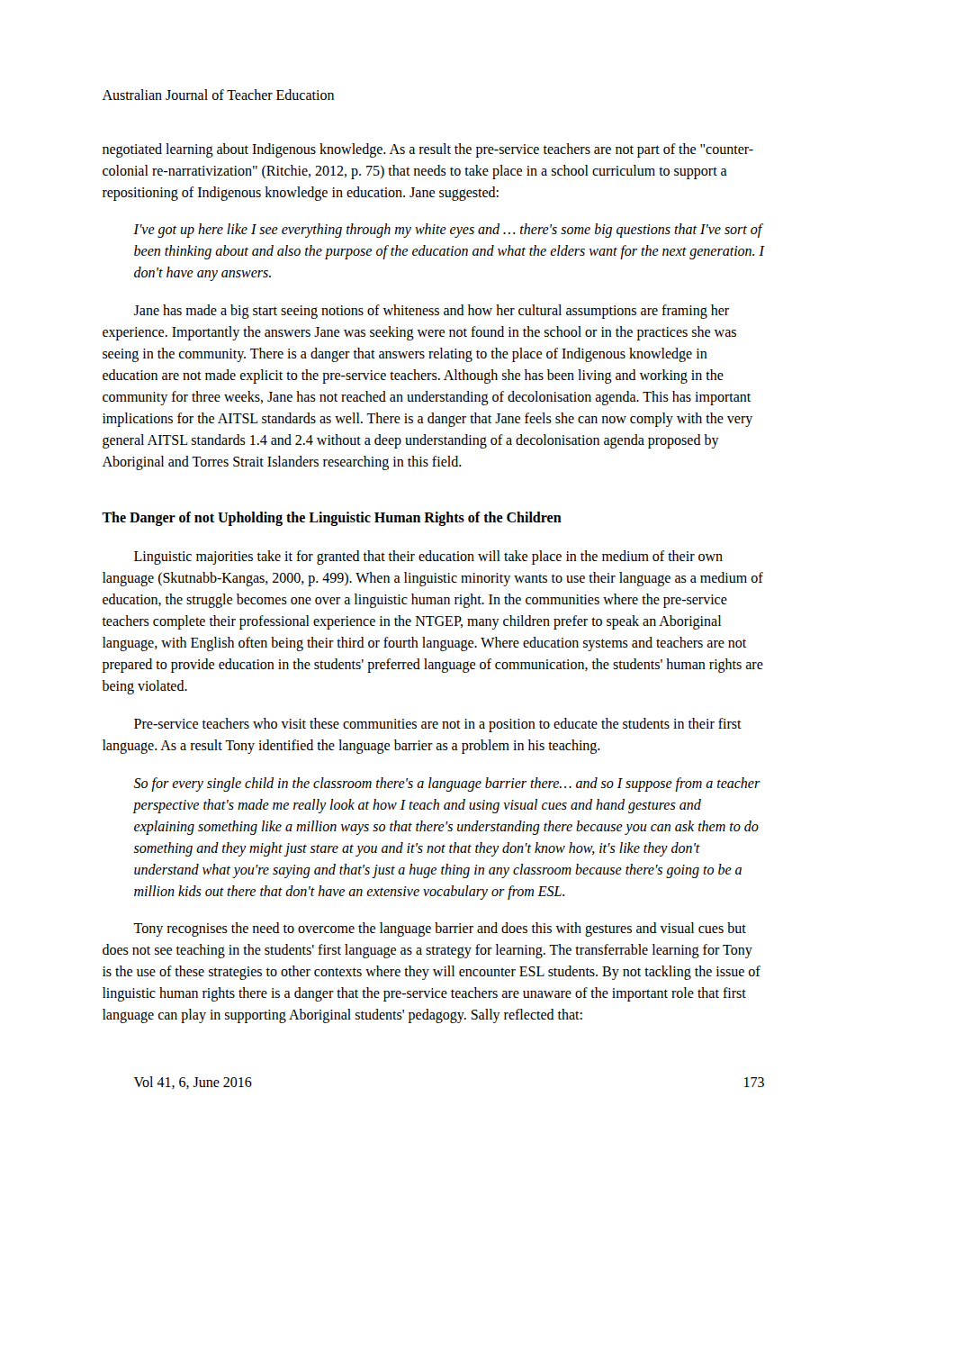Australian Journal of Teacher Education
negotiated learning about Indigenous knowledge. As a result the pre-service teachers are not part of the "counter-colonial re-narrativization" (Ritchie, 2012, p. 75) that needs to take place in a school curriculum to support a repositioning of Indigenous knowledge in education. Jane suggested:
I've got up here like I see everything through my white eyes and … there's some big questions that I've sort of been thinking about and also the purpose of the education and what the elders want for the next generation. I don't have any answers.
Jane has made a big start seeing notions of whiteness and how her cultural assumptions are framing her experience. Importantly the answers Jane was seeking were not found in the school or in the practices she was seeing in the community. There is a danger that answers relating to the place of Indigenous knowledge in education are not made explicit to the pre-service teachers. Although she has been living and working in the community for three weeks, Jane has not reached an understanding of decolonisation agenda. This has important implications for the AITSL standards as well. There is a danger that Jane feels she can now comply with the very general AITSL standards 1.4 and 2.4 without a deep understanding of a decolonisation agenda proposed by Aboriginal and Torres Strait Islanders researching in this field.
The Danger of not Upholding the Linguistic Human Rights of the Children
Linguistic majorities take it for granted that their education will take place in the medium of their own language (Skutnabb-Kangas, 2000, p. 499). When a linguistic minority wants to use their language as a medium of education, the struggle becomes one over a linguistic human right. In the communities where the pre-service teachers complete their professional experience in the NTGEP, many children prefer to speak an Aboriginal language, with English often being their third or fourth language. Where education systems and teachers are not prepared to provide education in the students' preferred language of communication, the students' human rights are being violated.
Pre-service teachers who visit these communities are not in a position to educate the students in their first language. As a result Tony identified the language barrier as a problem in his teaching.
So for every single child in the classroom there's a language barrier there… and so I suppose from a teacher perspective that's made me really look at how I teach and using visual cues and hand gestures and explaining something like a million ways so that there's understanding there because you can ask them to do something and they might just stare at you and it's not that they don't know how, it's like they don't understand what you're saying and that's just a huge thing in any classroom because there's going to be a million kids out there that don't have an extensive vocabulary or from ESL.
Tony recognises the need to overcome the language barrier and does this with gestures and visual cues but does not see teaching in the students' first language as a strategy for learning. The transferrable learning for Tony is the use of these strategies to other contexts where they will encounter ESL students. By not tackling the issue of linguistic human rights there is a danger that the pre-service teachers are unaware of the important role that first language can play in supporting Aboriginal students' pedagogy. Sally reflected that:
Vol 41, 6, June 2016 173